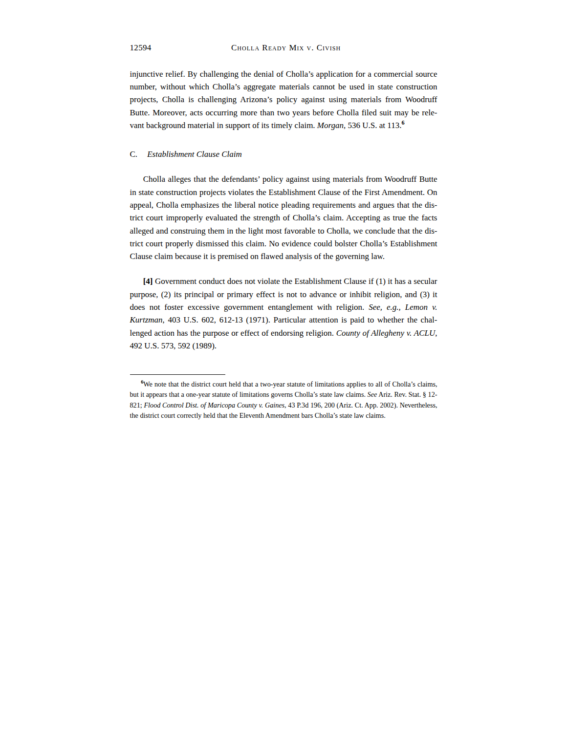12594 Cholla Ready Mix v. Civish
injunctive relief. By challenging the denial of Cholla’s application for a commercial source number, without which Cholla’s aggregate materials cannot be used in state construction projects, Cholla is challenging Arizona’s policy against using materials from Woodruff Butte. Moreover, acts occurring more than two years before Cholla filed suit may be relevant background material in support of its timely claim. Morgan, 536 U.S. at 113.6
C. Establishment Clause Claim
Cholla alleges that the defendants’ policy against using materials from Woodruff Butte in state construction projects violates the Establishment Clause of the First Amendment. On appeal, Cholla emphasizes the liberal notice pleading requirements and argues that the district court improperly evaluated the strength of Cholla’s claim. Accepting as true the facts alleged and construing them in the light most favorable to Cholla, we conclude that the district court properly dismissed this claim. No evidence could bolster Cholla’s Establishment Clause claim because it is premised on flawed analysis of the governing law.
[4] Government conduct does not violate the Establishment Clause if (1) it has a secular purpose, (2) its principal or primary effect is not to advance or inhibit religion, and (3) it does not foster excessive government entanglement with religion. See, e.g., Lemon v. Kurtzman, 403 U.S. 602, 612-13 (1971). Particular attention is paid to whether the challenged action has the purpose or effect of endorsing religion. County of Allegheny v. ACLU, 492 U.S. 573, 592 (1989).
6We note that the district court held that a two-year statute of limitations applies to all of Cholla’s claims, but it appears that a one-year statute of limitations governs Cholla’s state law claims. See Ariz. Rev. Stat. § 12-821; Flood Control Dist. of Maricopa County v. Gaines, 43 P.3d 196, 200 (Ariz. Ct. App. 2002). Nevertheless, the district court correctly held that the Eleventh Amendment bars Cholla’s state law claims.